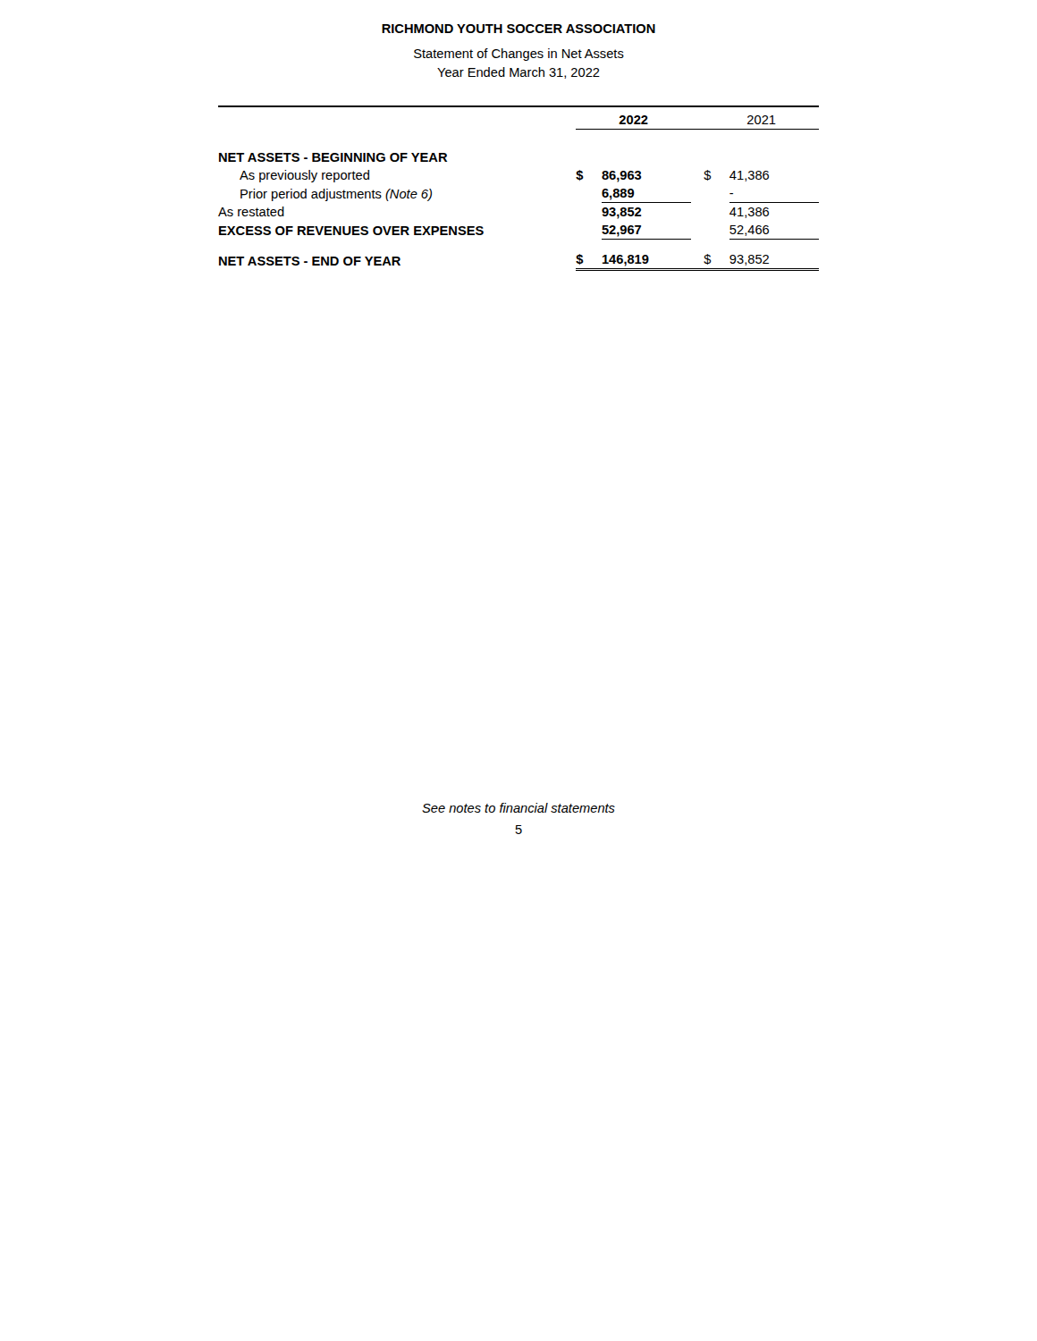RICHMOND YOUTH SOCCER ASSOCIATION
Statement of Changes in Net Assets
Year Ended March 31, 2022
| | 2022 | | 2021 |
| NET ASSETS - BEGINNING OF YEAR | | | | | |
| As previously reported | $ | 86,963 | | $ | 41,386 |
| Prior period adjustments (Note 6) | | 6,889 | | | - |
| As restated | | 93,852 | | | 41,386 |
| EXCESS OF REVENUES OVER EXPENSES | | 52,967 | | | 52,466 |
| NET ASSETS - END OF YEAR | $ | 146,819 | | $ | 93,852 |
See notes to financial statements
5